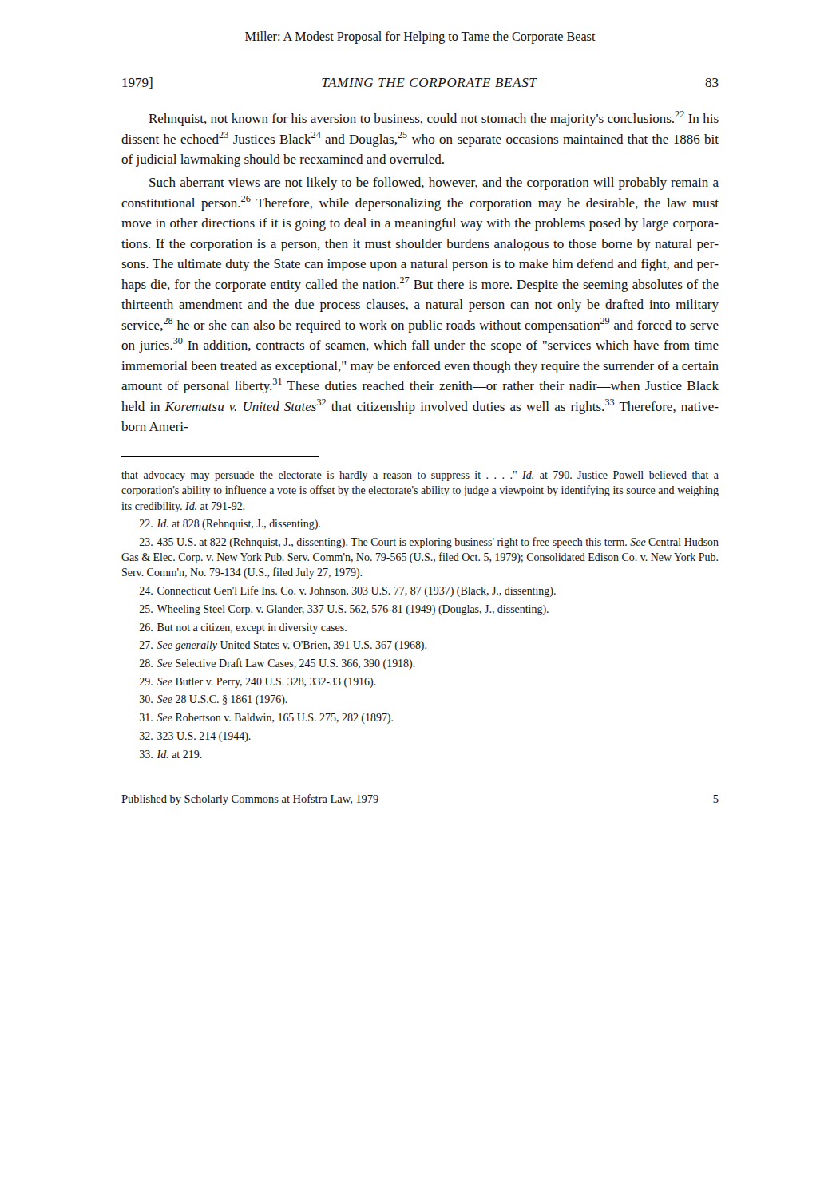Miller: A Modest Proposal for Helping to Tame the Corporate Beast
1979] TAMING THE CORPORATE BEAST 83
Rehnquist, not known for his aversion to business, could not stomach the majority's conclusions.22 In his dissent he echoed23 Justices Black24 and Douglas,25 who on separate occasions maintained that the 1886 bit of judicial lawmaking should be reexamined and overruled.
Such aberrant views are not likely to be followed, however, and the corporation will probably remain a constitutional person.26 Therefore, while depersonalizing the corporation may be desirable, the law must move in other directions if it is going to deal in a meaningful way with the problems posed by large corporations. If the corporation is a person, then it must shoulder burdens analogous to those borne by natural persons. The ultimate duty the State can impose upon a natural person is to make him defend and fight, and perhaps die, for the corporate entity called the nation.27 But there is more. Despite the seeming absolutes of the thirteenth amendment and the due process clauses, a natural person can not only be drafted into military service,28 he or she can also be required to work on public roads without compensation29 and forced to serve on juries.30 In addition, contracts of seamen, which fall under the scope of "services which have from time immemorial been treated as exceptional," may be enforced even though they require the surrender of a certain amount of personal liberty.31 These duties reached their zenith—or rather their nadir—when Justice Black held in Korematsu v. United States32 that citizenship involved duties as well as rights.33 Therefore, native-born Ameri-
that advocacy may persuade the electorate is hardly a reason to suppress it . . . ." Id. at 790. Justice Powell believed that a corporation's ability to influence a vote is offset by the electorate's ability to judge a viewpoint by identifying its source and weighing its credibility. Id. at 791-92.
22. Id. at 828 (Rehnquist, J., dissenting).
23. 435 U.S. at 822 (Rehnquist, J., dissenting). The Court is exploring business' right to free speech this term. See Central Hudson Gas & Elec. Corp. v. New York Pub. Serv. Comm'n, No. 79-565 (U.S., filed Oct. 5, 1979); Consolidated Edison Co. v. New York Pub. Serv. Comm'n, No. 79-134 (U.S., filed July 27, 1979).
24. Connecticut Gen'l Life Ins. Co. v. Johnson, 303 U.S. 77, 87 (1937) (Black, J., dissenting).
25. Wheeling Steel Corp. v. Glander, 337 U.S. 562, 576-81 (1949) (Douglas, J., dissenting).
26. But not a citizen, except in diversity cases.
27. See generally United States v. O'Brien, 391 U.S. 367 (1968).
28. See Selective Draft Law Cases, 245 U.S. 366, 390 (1918).
29. See Butler v. Perry, 240 U.S. 328, 332-33 (1916).
30. See 28 U.S.C. § 1861 (1976).
31. See Robertson v. Baldwin, 165 U.S. 275, 282 (1897).
32. 323 U.S. 214 (1944).
33. Id. at 219.
Published by Scholarly Commons at Hofstra Law, 1979 5